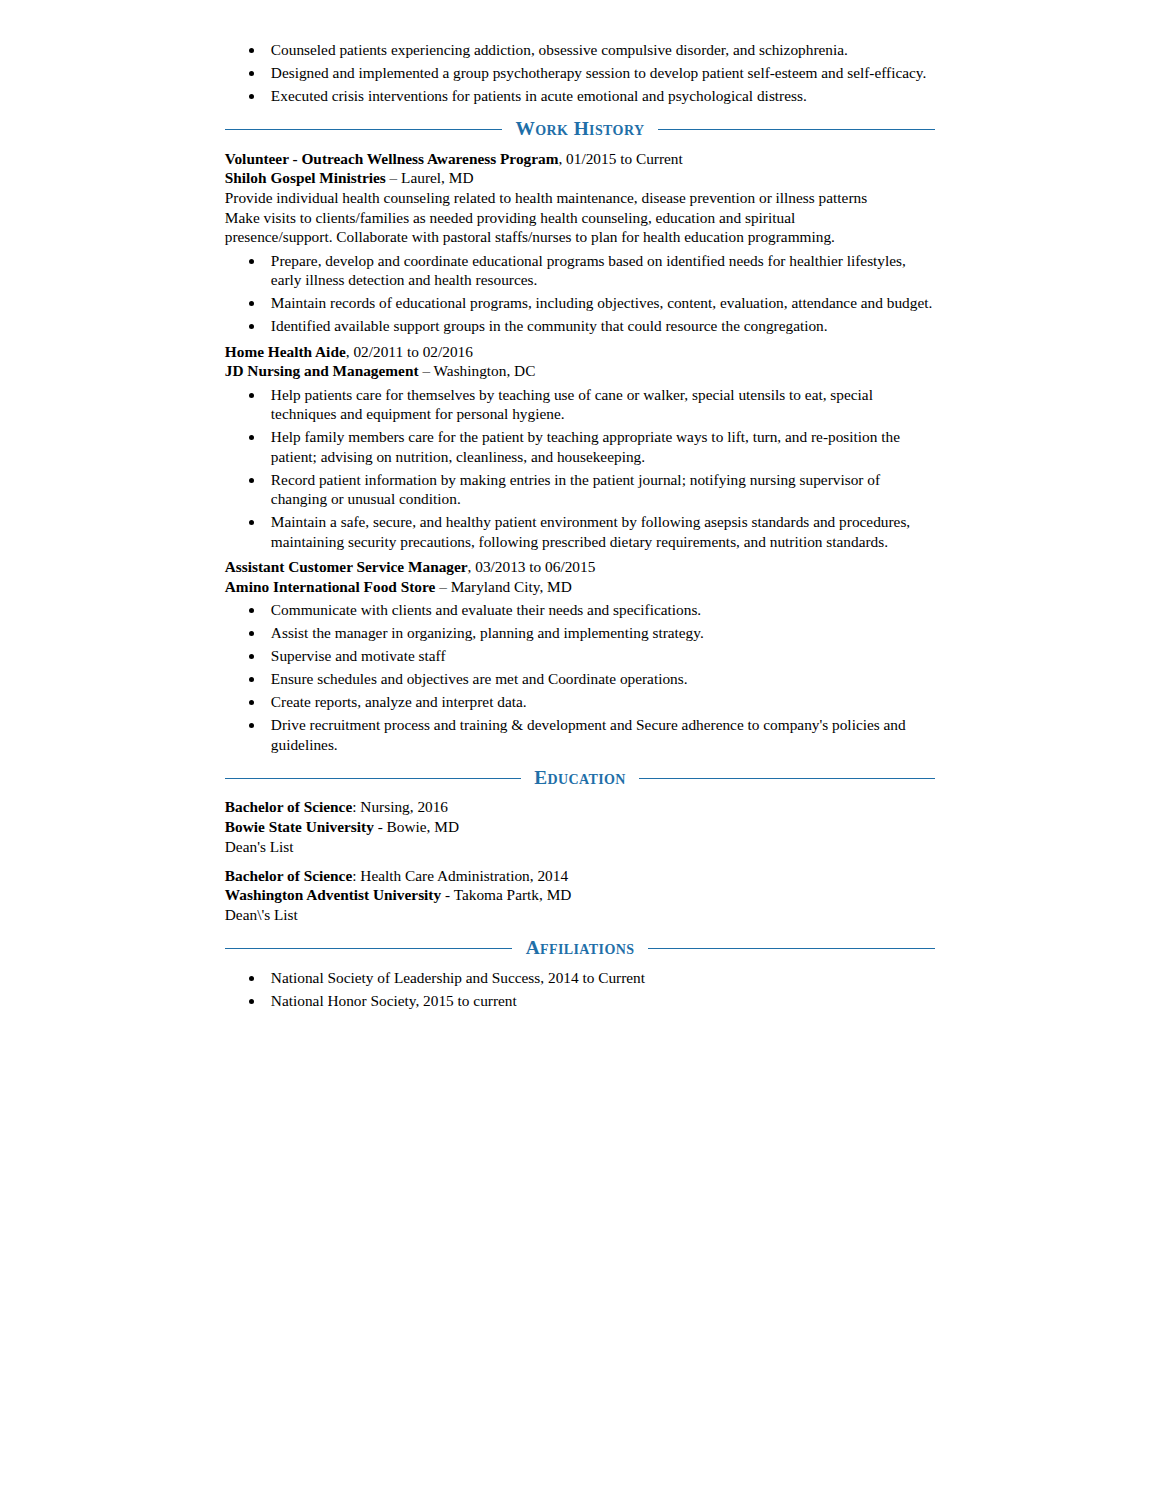Counseled patients experiencing addiction, obsessive compulsive disorder, and schizophrenia.
Designed and implemented a group psychotherapy session to develop patient self-esteem and self-efficacy.
Executed crisis interventions for patients in acute emotional and psychological distress.
Work History
Volunteer - Outreach Wellness Awareness Program, 01/2015 to Current
Shiloh Gospel Ministries – Laurel, MD
Provide individual health counseling related to health maintenance, disease prevention or illness patterns
Make visits to clients/families as needed providing health counseling, education and spiritual
presence/support. Collaborate with pastoral staffs/nurses to plan for health education programming.
Prepare, develop and coordinate educational programs based on identified needs for healthier lifestyles, early illness detection and health resources.
Maintain records of educational programs, including objectives, content, evaluation, attendance and budget.
Identified available support groups in the community that could resource the congregation.
Home Health Aide, 02/2011 to 02/2016
JD Nursing and Management – Washington, DC
Help patients care for themselves by teaching use of cane or walker, special utensils to eat, special techniques and equipment for personal hygiene.
Help family members care for the patient by teaching appropriate ways to lift, turn, and re-position the patient; advising on nutrition, cleanliness, and housekeeping.
Record patient information by making entries in the patient journal; notifying nursing supervisor of changing or unusual condition.
Maintain a safe, secure, and healthy patient environment by following asepsis standards and procedures, maintaining security precautions, following prescribed dietary requirements, and nutrition standards.
Assistant Customer Service Manager, 03/2013 to 06/2015
Amino International Food Store – Maryland City, MD
Communicate with clients and evaluate their needs and specifications.
Assist the manager in organizing, planning and implementing strategy.
Supervise and motivate staff
Ensure schedules and objectives are met and Coordinate operations.
Create reports, analyze and interpret data.
Drive recruitment process and training & development and Secure adherence to company's policies and guidelines.
Education
Bachelor of Science: Nursing, 2016
Bowie State University - Bowie, MD
Dean's List
Bachelor of Science: Health Care Administration, 2014
Washington Adventist University - Takoma Partk, MD
Dean\'s List
Affiliations
National Society of Leadership and Success, 2014 to Current
National Honor Society, 2015 to current